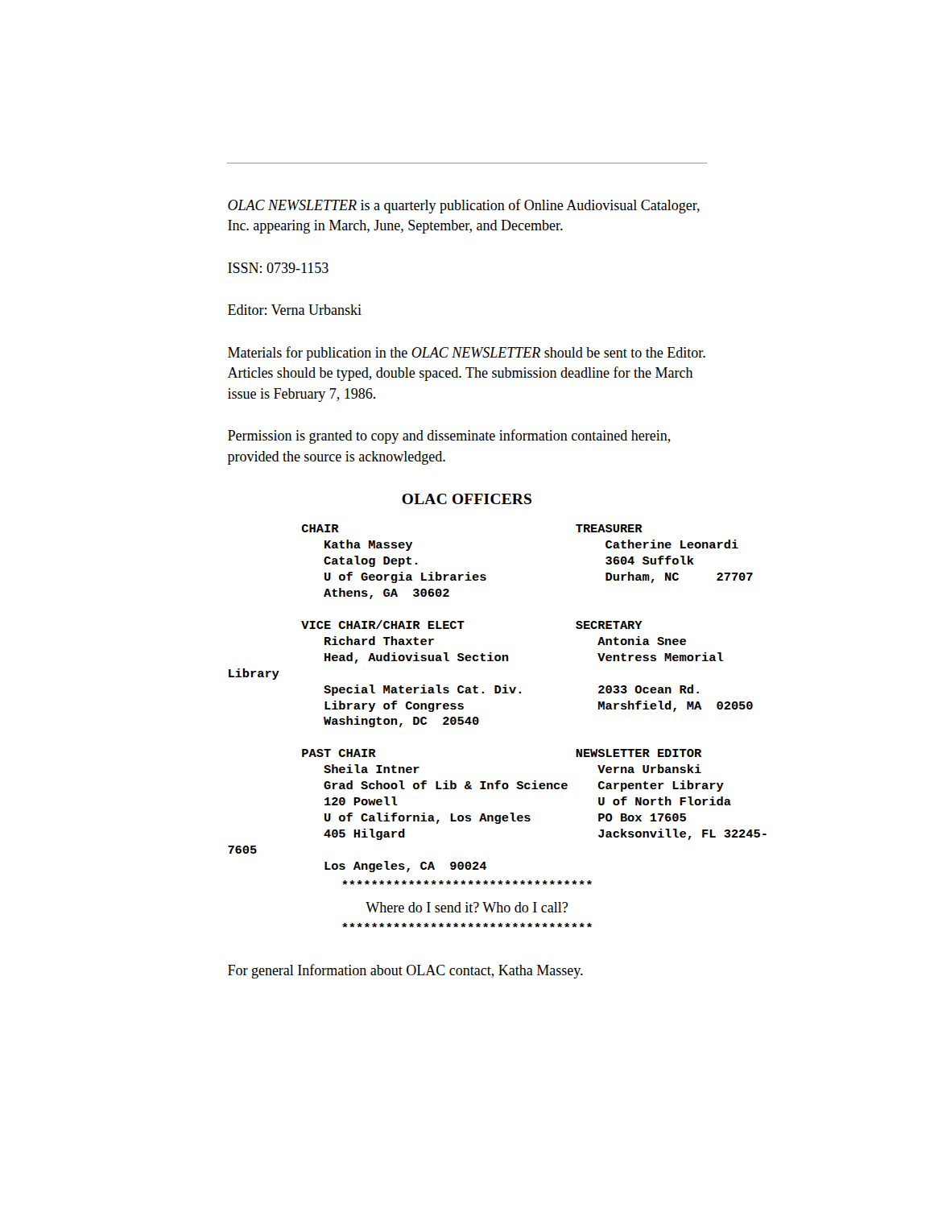OLAC NEWSLETTER is a quarterly publication of Online Audiovisual Cataloger, Inc. appearing in March, June, September, and December.
ISSN: 0739-1153
Editor: Verna Urbanski
Materials for publication in the OLAC NEWSLETTER should be sent to the Editor. Articles should be typed, double spaced. The submission deadline for the March issue is February 7, 1986.
Permission is granted to copy and disseminate information contained herein, provided the source is acknowledged.
OLAC OFFICERS
          CHAIR                                TREASURER
             Katha Massey                          Catherine Leonardi
             Catalog Dept.                         3604 Suffolk
             U of Georgia Libraries                Durham, NC     27707
             Athens, GA  30602

          VICE CHAIR/CHAIR ELECT               SECRETARY
             Richard Thaxter                      Antonia Snee
             Head, Audiovisual Section            Ventress Memorial
Library
             Special Materials Cat. Div.          2033 Ocean Rd.
             Library of Congress                  Marshfield, MA  02050
             Washington, DC  20540

          PAST CHAIR                           NEWSLETTER EDITOR
             Sheila Intner                        Verna Urbanski
             Grad School of Lib & Info Science    Carpenter Library
             120 Powell                           U of North Florida
             U of California, Los Angeles         PO Box 17605
             405 Hilgard                          Jacksonville, FL 32245-
7605
             Los Angeles, CA  90024
**********************************
Where do I send it? Who do I call?
**********************************
For general Information about OLAC contact, Katha Massey.